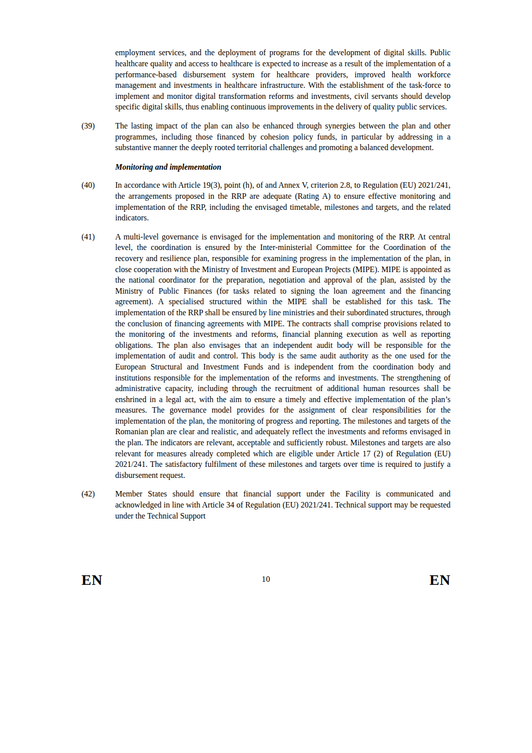employment services, and the deployment of programs for the development of digital skills. Public healthcare quality and access to healthcare is expected to increase as a result of the implementation of a performance-based disbursement system for healthcare providers, improved health workforce management and investments in healthcare infrastructure. With the establishment of the task-force to implement and monitor digital transformation reforms and investments, civil servants should develop specific digital skills, thus enabling continuous improvements in the delivery of quality public services.
(39) The lasting impact of the plan can also be enhanced through synergies between the plan and other programmes, including those financed by cohesion policy funds, in particular by addressing in a substantive manner the deeply rooted territorial challenges and promoting a balanced development.
Monitoring and implementation
(40) In accordance with Article 19(3), point (h), of and Annex V, criterion 2.8, to Regulation (EU) 2021/241, the arrangements proposed in the RRP are adequate (Rating A) to ensure effective monitoring and implementation of the RRP, including the envisaged timetable, milestones and targets, and the related indicators.
(41) A multi-level governance is envisaged for the implementation and monitoring of the RRP. At central level, the coordination is ensured by the Inter-ministerial Committee for the Coordination of the recovery and resilience plan, responsible for examining progress in the implementation of the plan, in close cooperation with the Ministry of Investment and European Projects (MIPE). MIPE is appointed as the national coordinator for the preparation, negotiation and approval of the plan, assisted by the Ministry of Public Finances (for tasks related to signing the loan agreement and the financing agreement). A specialised structured within the MIPE shall be established for this task. The implementation of the RRP shall be ensured by line ministries and their subordinated structures, through the conclusion of financing agreements with MIPE. The contracts shall comprise provisions related to the monitoring of the investments and reforms, financial planning execution as well as reporting obligations. The plan also envisages that an independent audit body will be responsible for the implementation of audit and control. This body is the same audit authority as the one used for the European Structural and Investment Funds and is independent from the coordination body and institutions responsible for the implementation of the reforms and investments. The strengthening of administrative capacity, including through the recruitment of additional human resources shall be enshrined in a legal act, with the aim to ensure a timely and effective implementation of the plan’s measures. The governance model provides for the assignment of clear responsibilities for the implementation of the plan, the monitoring of progress and reporting. The milestones and targets of the Romanian plan are clear and realistic, and adequately reflect the investments and reforms envisaged in the plan. The indicators are relevant, acceptable and sufficiently robust. Milestones and targets are also relevant for measures already completed which are eligible under Article 17 (2) of Regulation (EU) 2021/241. The satisfactory fulfilment of these milestones and targets over time is required to justify a disbursement request.
(42) Member States should ensure that financial support under the Facility is communicated and acknowledged in line with Article 34 of Regulation (EU) 2021/241. Technical support may be requested under the Technical Support
EN 10 EN